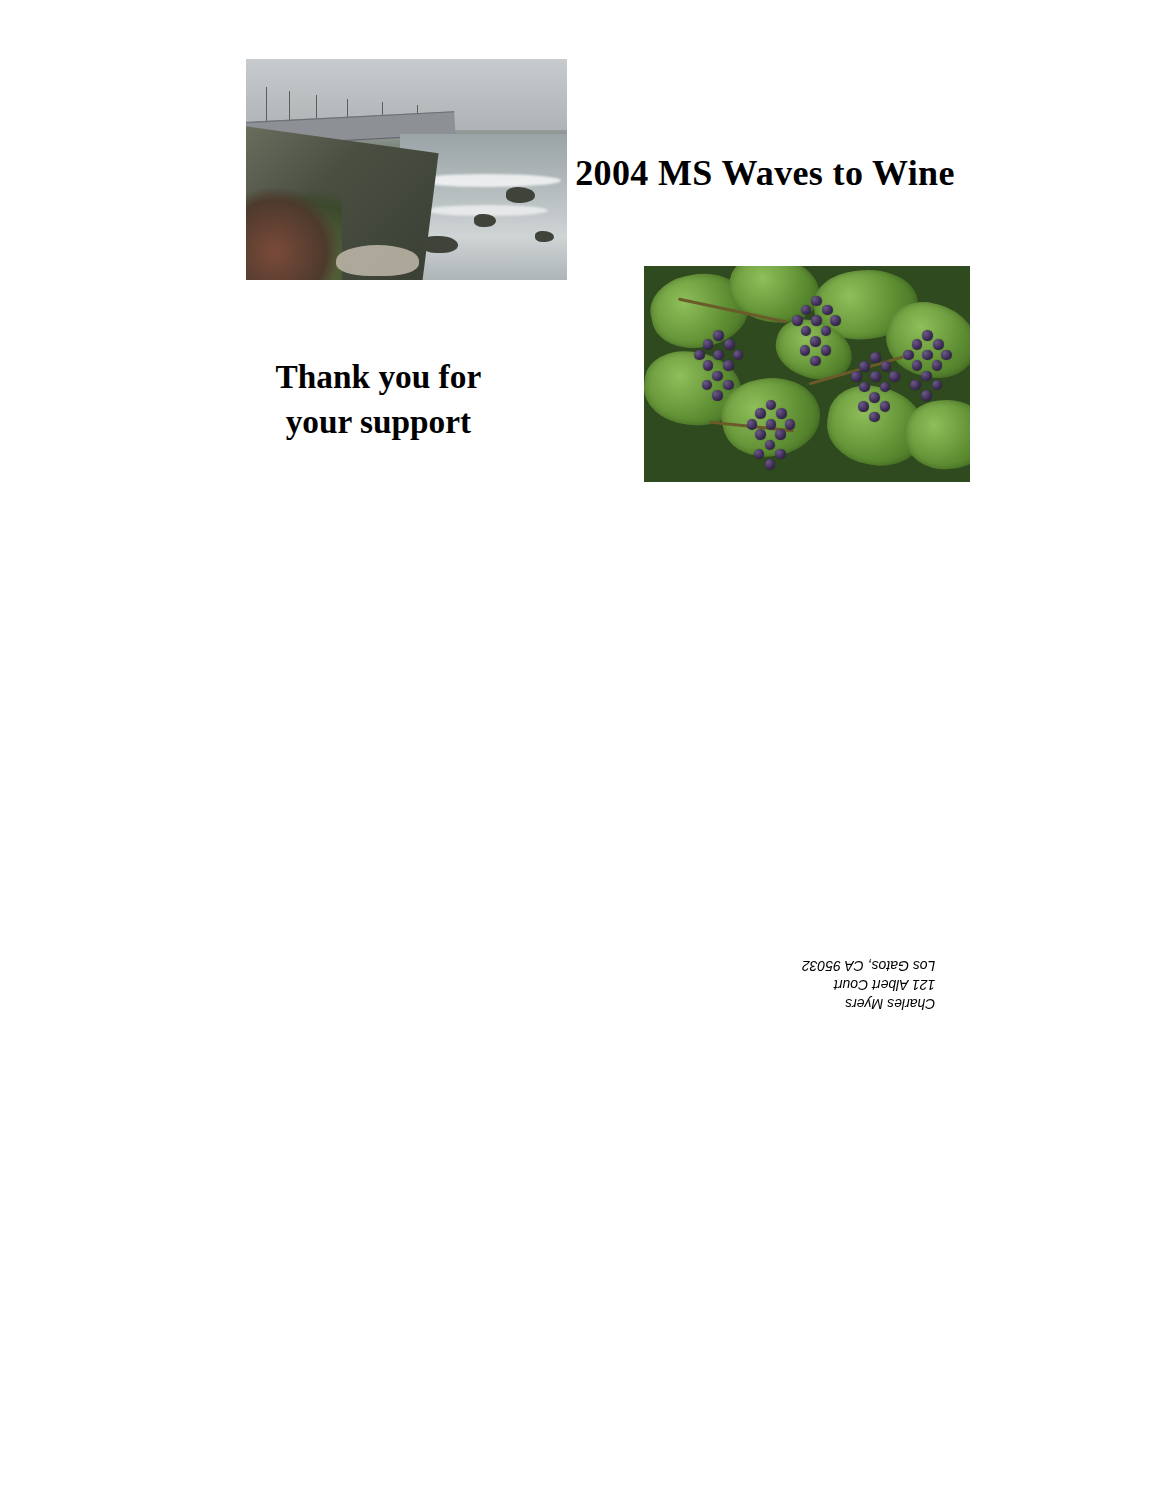2004 MS Waves to Wine
Thank you for
your support
Charles Myers
121 Albert Court
Los Gatos, CA 95032